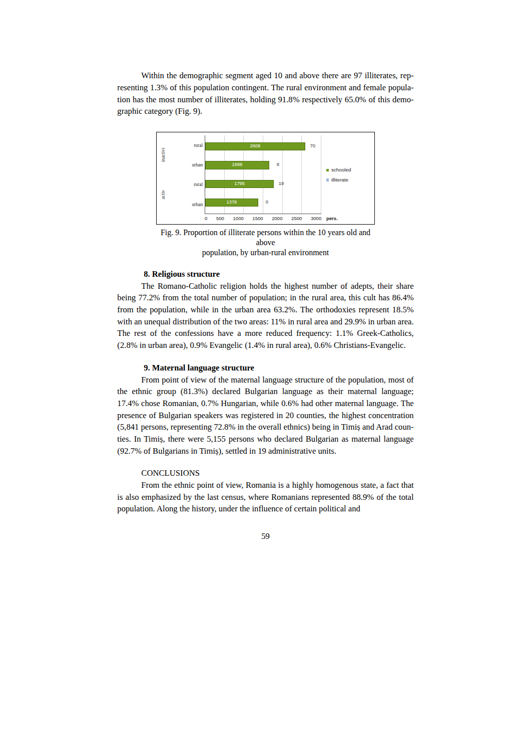Within the demographic segment aged 10 and above there are 97 illiterates, representing 1.3% of this population contingent. The rural environment and female population has the most number of illiterates, holding 91.8% respectively 65.0% of this demographic category (Fig. 9).
inactivi
rural
urban
activ
rural
urban
2608 70
1669 8
1795 19
1378 0
schooled
illiterate
050010001500200025003000
pers.
Fig. 9. Proportion of illiterate persons within the 10 years old and above
population, by urban-rural environment
8. Religious structure
The Romano-Catholic religion holds the highest number of adepts, their share being 77.2% from the total number of population; in the rural area, this cult has 86.4% from the population, while in the urban area 63.2%. The orthodoxies represent 18.5% with an unequal distribution of the two areas: 11% in rural area and 29.9% in urban area. The rest of the confessions have a more reduced frequency: 1.1% Greek-Catholics, (2.8% in urban area), 0.9% Evangelic (1.4% in rural area), 0.6% Christians-Evangelic.
9. Maternal language structure
From point of view of the maternal language structure of the population, most of the ethnic group (81.3%) declared Bulgarian language as their maternal language; 17.4% chose Romanian, 0.7% Hungarian, while 0.6% had other maternal language. The presence of Bulgarian speakers was registered in 20 counties, the highest concentration (5,841 persons, representing 72.8% in the overall ethnics) being in Timiș and Arad counties. In Timiș, there were 5,155 persons who declared Bulgarian as maternal language (92.7% of Bulgarians in Timiș), settled in 19 administrative units.
CONCLUSIONS
From the ethnic point of view, Romania is a highly homogenous state, a fact that is also emphasized by the last census, where Romanians represented 88.9% of the total population. Along the history, under the influence of certain political and
59